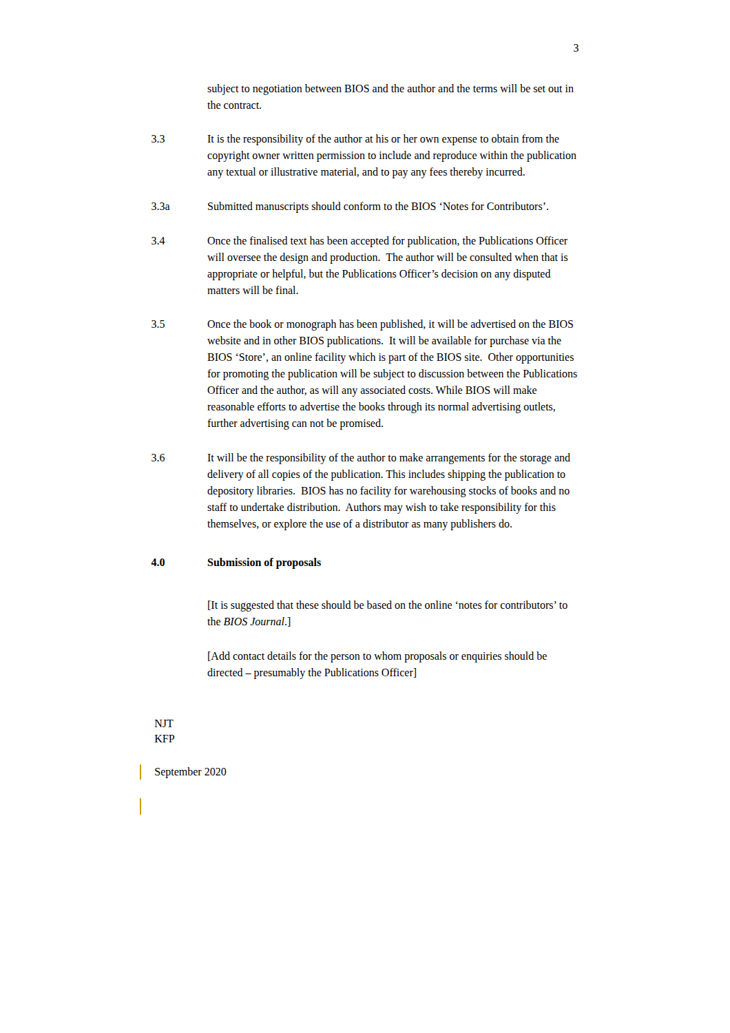3
subject to negotiation between BIOS and the author and the terms will be set out in the contract.
3.3
It is the responsibility of the author at his or her own expense to obtain from the copyright owner written permission to include and reproduce within the publication any textual or illustrative material, and to pay any fees thereby incurred.
3.3a
Submitted manuscripts should conform to the BIOS ‘Notes for Contributors’.
3.4
Once the finalised text has been accepted for publication, the Publications Officer will oversee the design and production. The author will be consulted when that is appropriate or helpful, but the Publications Officer’s decision on any disputed matters will be final.
3.5
Once the book or monograph has been published, it will be advertised on the BIOS website and in other BIOS publications. It will be available for purchase via the BIOS ‘Store’, an online facility which is part of the BIOS site. Other opportunities for promoting the publication will be subject to discussion between the Publications Officer and the author, as will any associated costs. While BIOS will make reasonable efforts to advertise the books through its normal advertising outlets, further advertising can not be promised.
3.6
It will be the responsibility of the author to make arrangements for the storage and delivery of all copies of the publication. This includes shipping the publication to depository libraries. BIOS has no facility for warehousing stocks of books and no staff to undertake distribution. Authors may wish to take responsibility for this themselves, or explore the use of a distributor as many publishers do.
4.0
Submission of proposals
[It is suggested that these should be based on the online ‘notes for contributors’ to the BIOS Journal.]
[Add contact details for the person to whom proposals or enquiries should be directed – presumably the Publications Officer]
NJT
KFP
September 2020